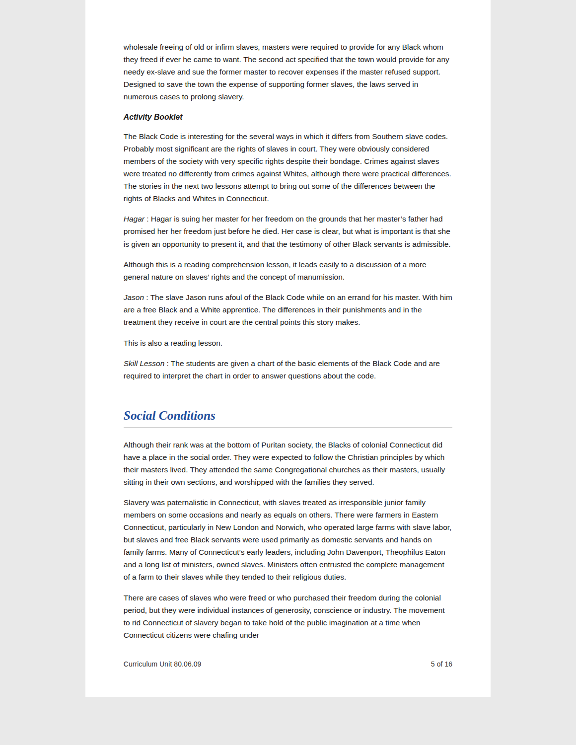wholesale freeing of old or infirm slaves, masters were required to provide for any Black whom they freed if ever he came to want. The second act specified that the town would provide for any needy ex-slave and sue the former master to recover expenses if the master refused support. Designed to save the town the expense of supporting former slaves, the laws served in numerous cases to prolong slavery.
Activity Booklet
The Black Code is interesting for the several ways in which it differs from Southern slave codes. Probably most significant are the rights of slaves in court. They were obviously considered members of the society with very specific rights despite their bondage. Crimes against slaves were treated no differently from crimes against Whites, although there were practical differences. The stories in the next two lessons attempt to bring out some of the differences between the rights of Blacks and Whites in Connecticut.
Hagar : Hagar is suing her master for her freedom on the grounds that her master’s father had promised her her freedom just before he died. Her case is clear, but what is important is that she is given an opportunity to present it, and that the testimony of other Black servants is admissible.
Although this is a reading comprehension lesson, it leads easily to a discussion of a more general nature on slaves’ rights and the concept of manumission.
Jason : The slave Jason runs afoul of the Black Code while on an errand for his master. With him are a free Black and a White apprentice. The differences in their punishments and in the treatment they receive in court are the central points this story makes.
This is also a reading lesson.
Skill Lesson : The students are given a chart of the basic elements of the Black Code and are required to interpret the chart in order to answer questions about the code.
Social Conditions
Although their rank was at the bottom of Puritan society, the Blacks of colonial Connecticut did have a place in the social order. They were expected to follow the Christian principles by which their masters lived. They attended the same Congregational churches as their masters, usually sitting in their own sections, and worshipped with the families they served.
Slavery was paternalistic in Connecticut, with slaves treated as irresponsible junior family members on some occasions and nearly as equals on others. There were farmers in Eastern Connecticut, particularly in New London and Norwich, who operated large farms with slave labor, but slaves and free Black servants were used primarily as domestic servants and hands on family farms. Many of Connecticut’s early leaders, including John Davenport, Theophilus Eaton and a long list of ministers, owned slaves. Ministers often entrusted the complete management of a farm to their slaves while they tended to their religious duties.
There are cases of slaves who were freed or who purchased their freedom during the colonial period, but they were individual instances of generosity, conscience or industry. The movement to rid Connecticut of slavery began to take hold of the public imagination at a time when Connecticut citizens were chafing under
Curriculum Unit 80.06.09
5 of 16